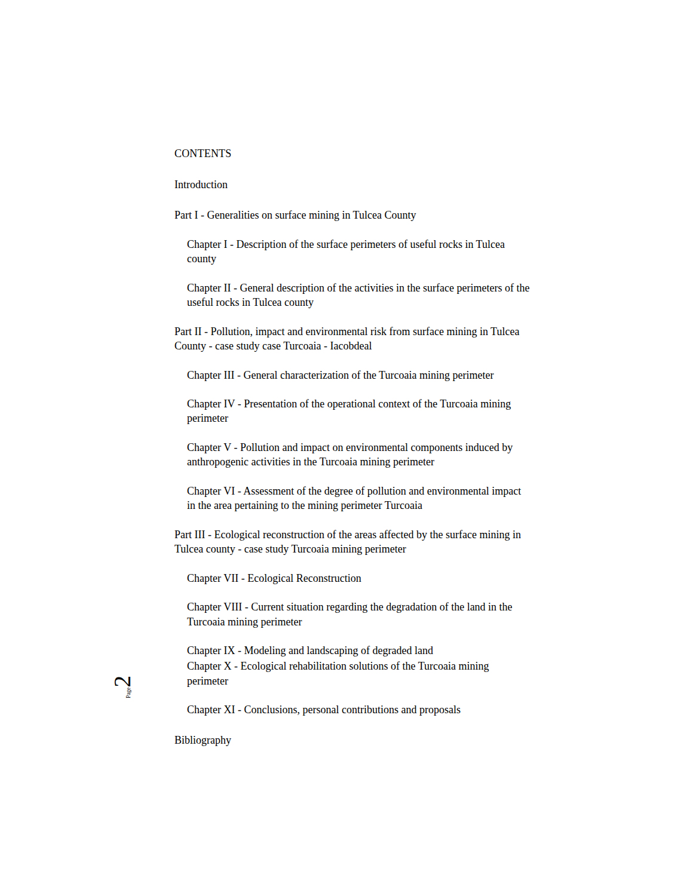Page 2
CONTENTS
Introduction
Part I - Generalities on surface mining in Tulcea County
Chapter I - Description of the surface perimeters of useful rocks in Tulcea county
Chapter II - General description of the activities in the surface perimeters of the useful rocks in Tulcea county
Part II - Pollution, impact and environmental risk from surface mining in Tulcea County - case study case Turcoaia - Iacobdeal
Chapter III - General characterization of the Turcoaia mining perimeter
Chapter IV - Presentation of the operational context of the Turcoaia mining perimeter
Chapter V - Pollution and impact on environmental components induced by anthropogenic activities in the Turcoaia mining perimeter
Chapter VI - Assessment of the degree of pollution and environmental impact in the area pertaining to the mining perimeter Turcoaia
Part III - Ecological reconstruction of the areas affected by the surface mining in Tulcea county - case study Turcoaia mining perimeter
Chapter VII - Ecological Reconstruction
Chapter VIII - Current situation regarding the degradation of the land in the Turcoaia mining perimeter
Chapter IX - Modeling and landscaping of degraded land
Chapter X - Ecological rehabilitation solutions of the Turcoaia mining perimeter
Chapter XI - Conclusions, personal contributions and proposals
Bibliography